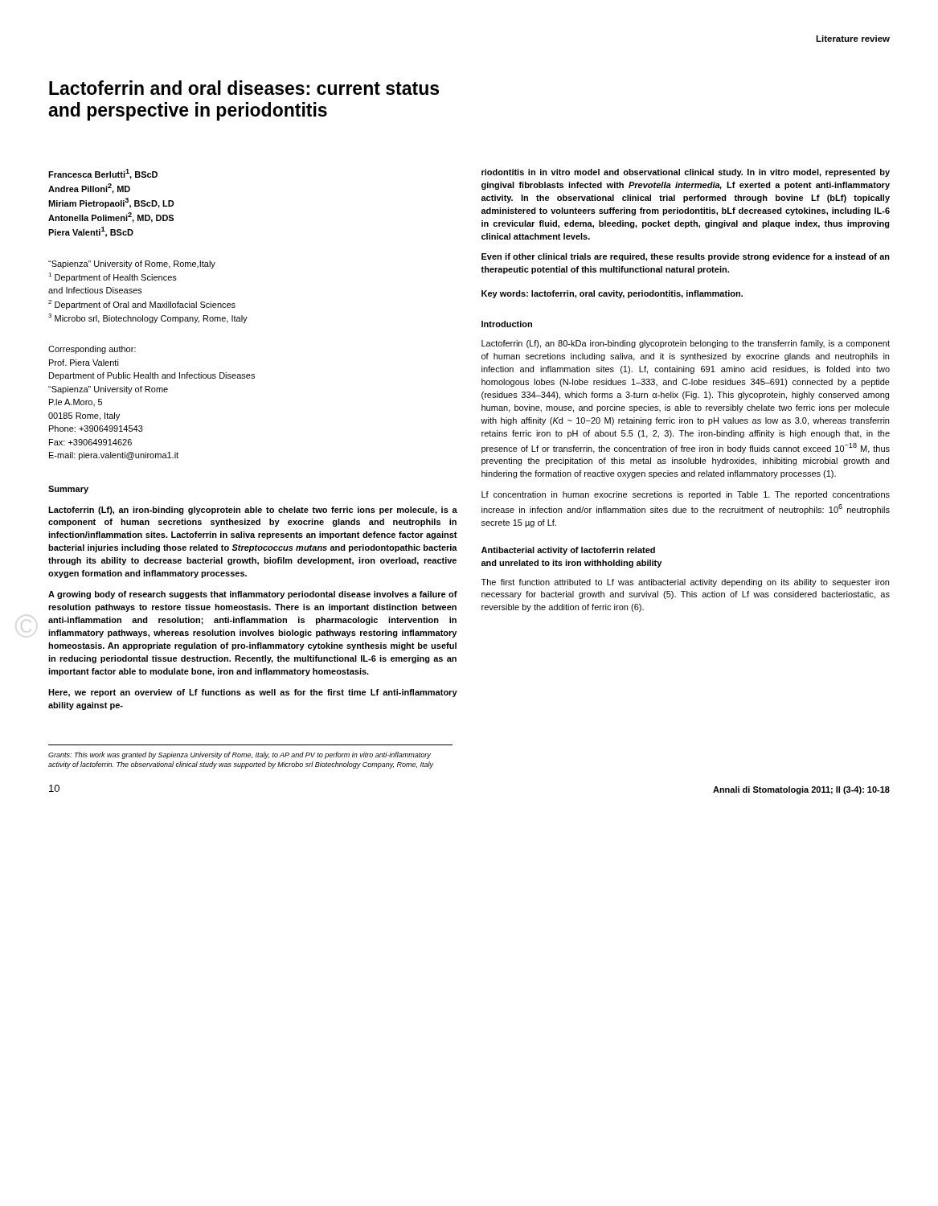©
Literature review
Lactoferrin and oral diseases: current status
and perspective in periodontitis
Francesca Berlutti1, BScD
Andrea Pilloni2, MD
Miriam Pietropaoli3, BScD, LD
Antonella Polimeni2, MD, DDS
Piera Valenti1, BScD
“Sapienza” University of Rome, Rome,Italy
1 Department of Health Sciences
and Infectious Diseases
2 Department of Oral and Maxillofacial Sciences
3 Microbo srl, Biotechnology Company, Rome, Italy
Corresponding author:
Prof. Piera Valenti
Department of Public Health and Infectious Diseases
“Sapienza” University of Rome
P.le A.Moro, 5
00185 Rome, Italy
Phone: +390649914543
Fax: +390649914626
E-mail: piera.valenti@uniroma1.it
Summary
Lactoferrin (Lf), an iron-binding glycoprotein able to chelate two ferric ions per molecule, is a component of human secretions synthesized by exocrine glands and neutrophils in infection/inflammation sites. Lactoferrin in saliva represents an important defence factor against bacterial injuries including those related to Streptococcus mutans and periodontopathic bacteria through its ability to decrease bacterial growth, biofilm development, iron overload, reactive oxygen formation and inflammatory processes.
A growing body of research suggests that inflammatory periodontal disease involves a failure of resolution pathways to restore tissue homeostasis. There is an important distinction between anti-inflammation and resolution; anti-inflammation is pharmacologic intervention in inflammatory pathways, whereas resolution involves biologic pathways restoring inflammatory homeostasis. An appropriate regulation of pro-inflammatory cytokine synthesis might be useful in reducing periodontal tissue destruction. Recently, the multifunctional IL-6 is emerging as an important factor able to modulate bone, iron and inflammatory homeostasis.
Here, we report an overview of Lf functions as well as for the first time Lf anti-inflammatory ability against pe-
riodontitis in in vitro model and observational clinical study. In in vitro model, represented by gingival fibroblasts infected with Prevotella intermedia, Lf exerted a potent anti-inflammatory activity. In the observational clinical trial performed through bovine Lf (bLf) topically administered to volunteers suffering from periodontitis, bLf decreased cytokines, including IL-6 in crevicular fluid, edema, bleeding, pocket depth, gingival and plaque index, thus improving clinical attachment levels.
Even if other clinical trials are required, these results provide strong evidence for a instead of an therapeutic potential of this multifunctional natural protein.
Key words: lactoferrin, oral cavity, periodontitis, inflammation.
Introduction
Lactoferrin (Lf), an 80-kDa iron-binding glycoprotein belonging to the transferrin family, is a component of human secretions including saliva, and it is synthesized by exocrine glands and neutrophils in infection and inflammation sites (1). Lf, containing 691 amino acid residues, is folded into two homologous lobes (N-lobe residues 1–333, and C-lobe residues 345–691) connected by a peptide (residues 334–344), which forms a 3-turn α-helix (Fig. 1). This glycoprotein, highly conserved among human, bovine, mouse, and porcine species, is able to reversibly chelate two ferric ions per molecule with high affinity (Kd ~ 10−20 M) retaining ferric iron to pH values as low as 3.0, whereas transferrin retains ferric iron to pH of about 5.5 (1, 2, 3). The iron-binding affinity is high enough that, in the presence of Lf or transferrin, the concentration of free iron in body fluids cannot exceed 10−18 M, thus preventing the precipitation of this metal as insoluble hydroxides, inhibiting microbial growth and hindering the formation of reactive oxygen species and related inflammatory processes (1).
Lf concentration in human exocrine secretions is reported in Table 1. The reported concentrations increase in infection and/or inflammation sites due to the recruitment of neutrophils: 106 neutrophils secrete 15 µg of Lf.
Antibacterial activity of lactoferrin related
and unrelated to its iron withholding ability
The first function attributed to Lf was antibacterial activity depending on its ability to sequester iron necessary for bacterial growth and survival (5). This action of Lf was considered bacteriostatic, as reversible by the addition of ferric iron (6).
Grants: This work was granted by Sapienza University of Rome, Italy, to AP and PV to perform in vitro anti-inflammatory activity of lactoferrin. The observational clinical study was supported by Microbo srl Biotechnology Company, Rome, Italy
10
Annali di Stomatologia 2011; II (3-4): 10-18